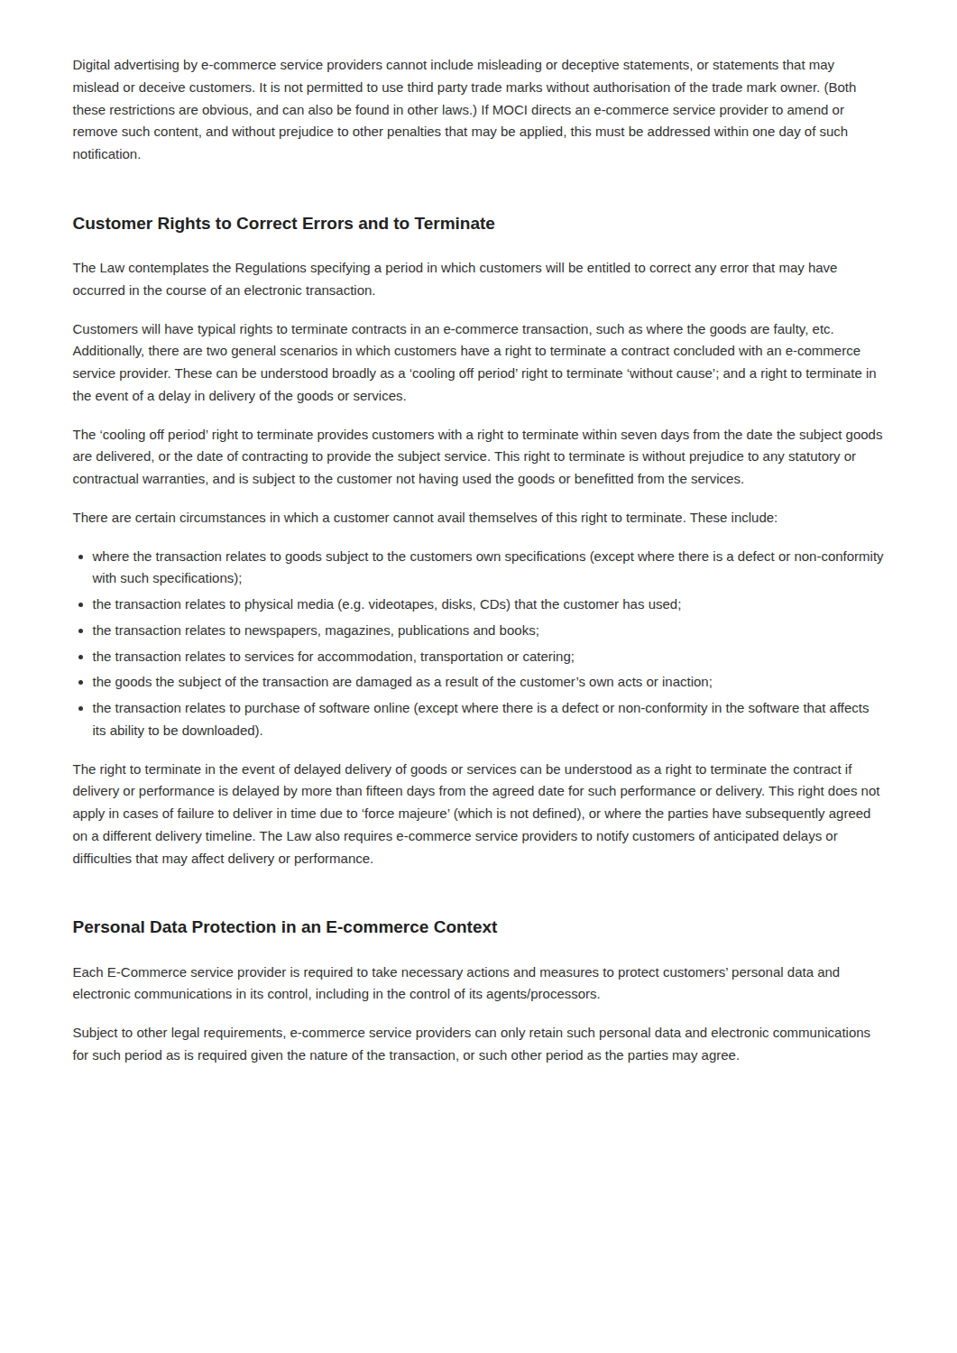Digital advertising by e-commerce service providers cannot include misleading or deceptive statements, or statements that may mislead or deceive customers. It is not permitted to use third party trade marks without authorisation of the trade mark owner. (Both these restrictions are obvious, and can also be found in other laws.) If MOCI directs an e-commerce service provider to amend or remove such content, and without prejudice to other penalties that may be applied, this must be addressed within one day of such notification.
Customer Rights to Correct Errors and to Terminate
The Law contemplates the Regulations specifying a period in which customers will be entitled to correct any error that may have occurred in the course of an electronic transaction.
Customers will have typical rights to terminate contracts in an e-commerce transaction, such as where the goods are faulty, etc. Additionally, there are two general scenarios in which customers have a right to terminate a contract concluded with an e-commerce service provider. These can be understood broadly as a ‘cooling off period’ right to terminate ‘without cause’; and a right to terminate in the event of a delay in delivery of the goods or services.
The ‘cooling off period’ right to terminate provides customers with a right to terminate within seven days from the date the subject goods are delivered, or the date of contracting to provide the subject service. This right to terminate is without prejudice to any statutory or contractual warranties, and is subject to the customer not having used the goods or benefitted from the services.
There are certain circumstances in which a customer cannot avail themselves of this right to terminate. These include:
where the transaction relates to goods subject to the customers own specifications (except where there is a defect or non-conformity with such specifications);
the transaction relates to physical media (e.g. videotapes, disks, CDs) that the customer has used;
the transaction relates to newspapers, magazines, publications and books;
the transaction relates to services for accommodation, transportation or catering;
the goods the subject of the transaction are damaged as a result of the customer’s own acts or inaction;
the transaction relates to purchase of software online (except where there is a defect or non-conformity in the software that affects its ability to be downloaded).
The right to terminate in the event of delayed delivery of goods or services can be understood as a right to terminate the contract if delivery or performance is delayed by more than fifteen days from the agreed date for such performance or delivery. This right does not apply in cases of failure to deliver in time due to ‘force majeure’ (which is not defined), or where the parties have subsequently agreed on a different delivery timeline. The Law also requires e-commerce service providers to notify customers of anticipated delays or difficulties that may affect delivery or performance.
Personal Data Protection in an E-commerce Context
Each E-Commerce service provider is required to take necessary actions and measures to protect customers’ personal data and electronic communications in its control, including in the control of its agents/processors.
Subject to other legal requirements, e-commerce service providers can only retain such personal data and electronic communications for such period as is required given the nature of the transaction, or such other period as the parties may agree.